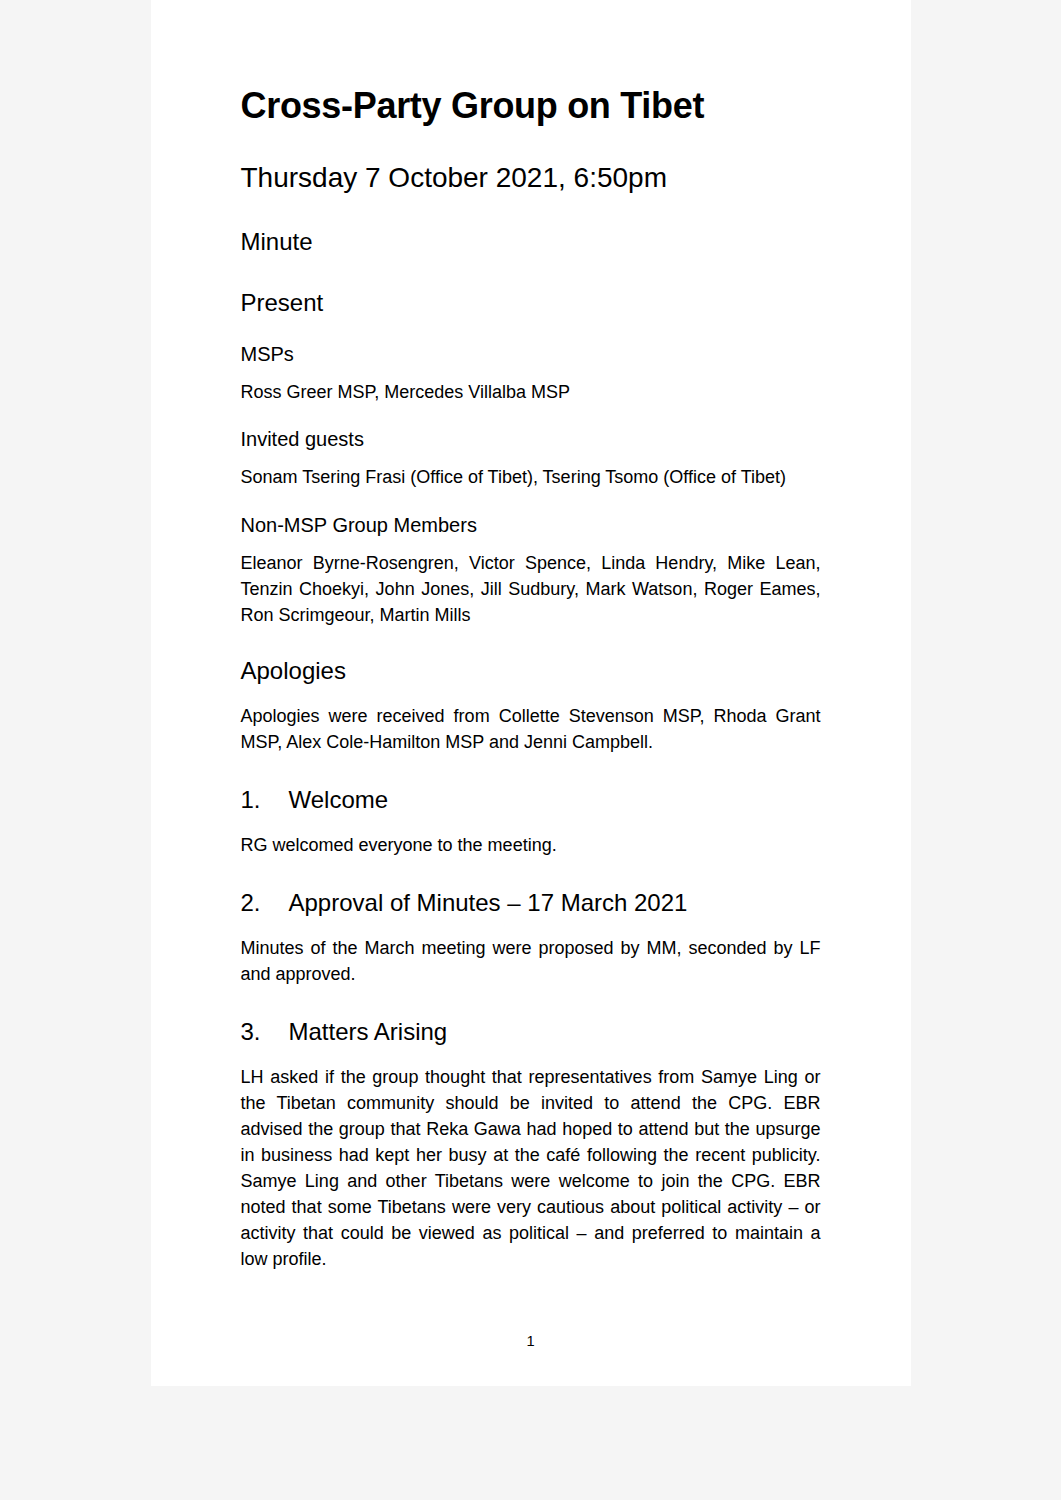Cross-Party Group on Tibet
Thursday 7 October 2021, 6:50pm
Minute
Present
MSPs
Ross Greer MSP, Mercedes Villalba MSP
Invited guests
Sonam Tsering Frasi (Office of Tibet), Tsering Tsomo (Office of Tibet)
Non-MSP Group Members
Eleanor Byrne-Rosengren, Victor Spence, Linda Hendry, Mike Lean, Tenzin Choekyi, John Jones, Jill Sudbury, Mark Watson, Roger Eames, Ron Scrimgeour, Martin Mills
Apologies
Apologies were received from Collette Stevenson MSP, Rhoda Grant MSP, Alex Cole-Hamilton MSP and Jenni Campbell.
1. Welcome
RG welcomed everyone to the meeting.
2. Approval of Minutes – 17 March 2021
Minutes of the March meeting were proposed by MM, seconded by LF and approved.
3. Matters Arising
LH asked if the group thought that representatives from Samye Ling or the Tibetan community should be invited to attend the CPG. EBR advised the group that Reka Gawa had hoped to attend but the upsurge in business had kept her busy at the café following the recent publicity. Samye Ling and other Tibetans were welcome to join the CPG. EBR noted that some Tibetans were very cautious about political activity – or activity that could be viewed as political – and preferred to maintain a low profile.
1